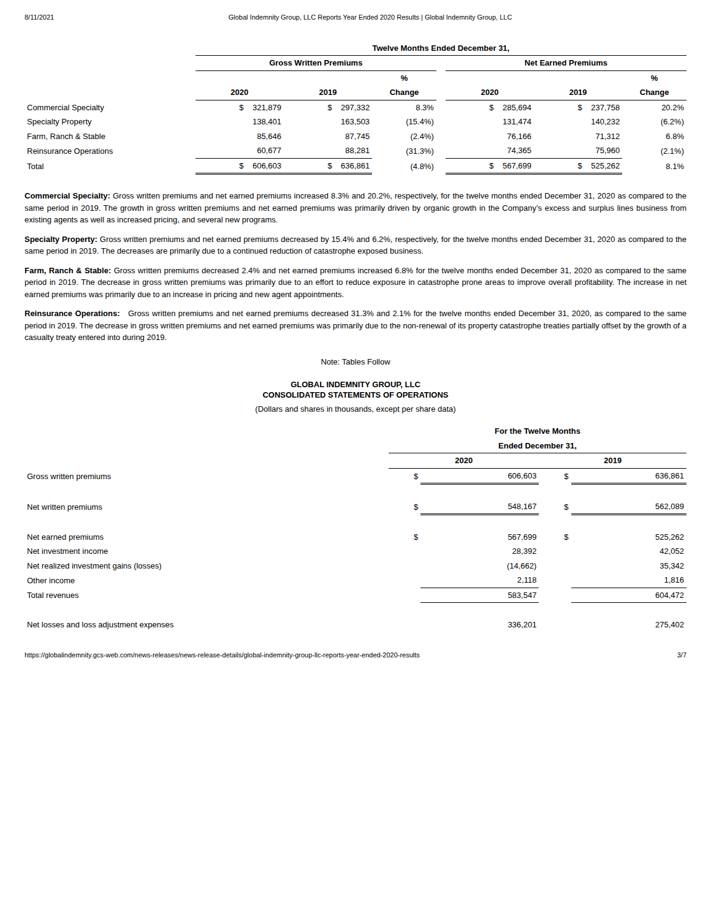8/11/2021
Global Indemnity Group, LLC Reports Year Ended 2020 Results | Global Indemnity Group, LLC
| | Twelve Months Ended December 31, |
| | Gross Written Premiums | | Net Earned Premiums |
| | | | % | | | | % |
| | 2020 | 2019 | Change | | 2020 | 2019 | Change |
| Commercial Specialty | $ 321,879 | $ 297,332 | 8.3% | | $ 285,694 | $ 237,758 | 20.2% |
| Specialty Property | 138,401 | 163,503 | (15.4%) | | 131,474 | 140,232 | (6.2%) |
| Farm, Ranch & Stable | 85,646 | 87,745 | (2.4%) | | 76,166 | 71,312 | 6.8% |
| Reinsurance Operations | 60,677 | 88,281 | (31.3%) | | 74,365 | 75,960 | (2.1%) |
| Total | $ 606,603 | $ 636,861 | (4.8%) | | $ 567,699 | $ 525,262 | 8.1% |
Commercial Specialty: Gross written premiums and net earned premiums increased 8.3% and 20.2%, respectively, for the twelve months ended December 31, 2020 as compared to the same period in 2019. The growth in gross written premiums and net earned premiums was primarily driven by organic growth in the Company’s excess and surplus lines business from existing agents as well as increased pricing, and several new programs.
Specialty Property: Gross written premiums and net earned premiums decreased by 15.4% and 6.2%, respectively, for the twelve months ended December 31, 2020 as compared to the same period in 2019. The decreases are primarily due to a continued reduction of catastrophe exposed business.
Farm, Ranch & Stable: Gross written premiums decreased 2.4% and net earned premiums increased 6.8% for the twelve months ended December 31, 2020 as compared to the same period in 2019. The decrease in gross written premiums was primarily due to an effort to reduce exposure in catastrophe prone areas to improve overall profitability. The increase in net earned premiums was primarily due to an increase in pricing and new agent appointments.
Reinsurance Operations: Gross written premiums and net earned premiums decreased 31.3% and 2.1% for the twelve months ended December 31, 2020, as compared to the same period in 2019. The decrease in gross written premiums and net earned premiums was primarily due to the non-renewal of its property catastrophe treaties partially offset by the growth of a casualty treaty entered into during 2019.
Note: Tables Follow
GLOBAL INDEMNITY GROUP, LLC
CONSOLIDATED STATEMENTS OF OPERATIONS
(Dollars and shares in thousands, except per share data)
| | For the Twelve Months |
| | Ended December 31, |
| | 2020 | 2019 |
| Gross written premiums | $ | 606,603 | $ | 636,861 |
| Net written premiums | $ | 548,167 | $ | 562,089 |
| Net earned premiums | $ | 567,699 | $ | 525,262 |
| Net investment income | | 28,392 | | 42,052 |
| Net realized investment gains (losses) | | (14,662) | | 35,342 |
| Other income | | 2,118 | | 1,816 |
| Total revenues | | 583,547 | | 604,472 |
| Net losses and loss adjustment expenses | | 336,201 | | 275,402 |
https://globalindemnity.gcs-web.com/news-releases/news-release-details/global-indemnity-group-llc-reports-year-ended-2020-results
3/7